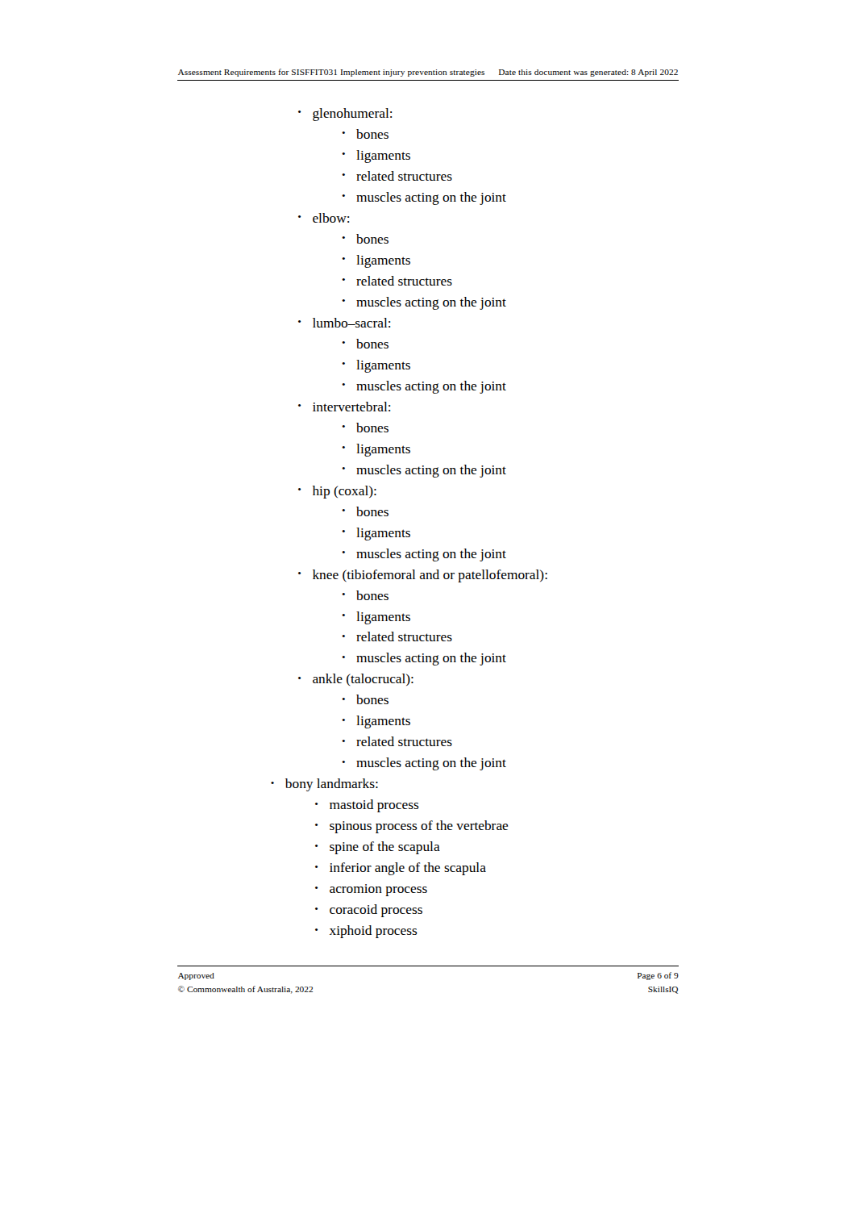Assessment Requirements for SISFFIT031 Implement injury prevention strategies Date this document was generated: 8 April 2022
glenohumeral:
bones
ligaments
related structures
muscles acting on the joint
elbow:
bones
ligaments
related structures
muscles acting on the joint
lumbo–sacral:
bones
ligaments
muscles acting on the joint
intervertebral:
bones
ligaments
muscles acting on the joint
hip (coxal):
bones
ligaments
muscles acting on the joint
knee (tibiofemoral and or patellofemoral):
bones
ligaments
related structures
muscles acting on the joint
ankle (talocrucal):
bones
ligaments
related structures
muscles acting on the joint
bony landmarks:
mastoid process
spinous process of the vertebrae
spine of the scapula
inferior angle of the scapula
acromion process
coracoid process
xiphoid process
Approved © Commonwealth of Australia, 2022
Page 6 of 9 SkillsIQ